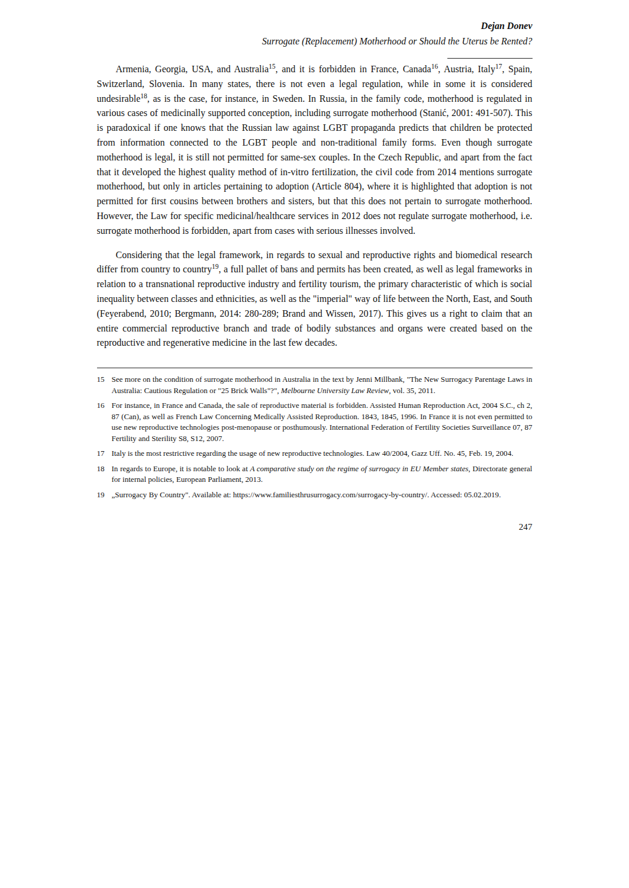Dejan Donev
Surrogate (Replacement) Motherhood or Should the Uterus be Rented?
Armenia, Georgia, USA, and Australia15, and it is forbidden in France, Canada16, Austria, Italy17, Spain, Switzerland, Slovenia. In many states, there is not even a legal regulation, while in some it is considered undesirable18, as is the case, for instance, in Sweden. In Russia, in the family code, motherhood is regulated in various cases of medicinally supported conception, including surrogate motherhood (Stanić, 2001: 491-507). This is paradoxical if one knows that the Russian law against LGBT propaganda predicts that children be protected from information connected to the LGBT people and non-traditional family forms. Even though surrogate motherhood is legal, it is still not permitted for same-sex couples. In the Czech Republic, and apart from the fact that it developed the highest quality method of in-vitro fertilization, the civil code from 2014 mentions surrogate motherhood, but only in articles pertaining to adoption (Article 804), where it is highlighted that adoption is not permitted for first cousins between brothers and sisters, but that this does not pertain to surrogate motherhood. However, the Law for specific medicinal/healthcare services in 2012 does not regulate surrogate motherhood, i.e. surrogate motherhood is forbidden, apart from cases with serious illnesses involved.
Considering that the legal framework, in regards to sexual and reproductive rights and biomedical research differ from country to country19, a full pallet of bans and permits has been created, as well as legal frameworks in relation to a transnational reproductive industry and fertility tourism, the primary characteristic of which is social inequality between classes and ethnicities, as well as the "imperial" way of life between the North, East, and South (Feyerabend, 2010; Bergmann, 2014: 280-289; Brand and Wissen, 2017). This gives us a right to claim that an entire commercial reproductive branch and trade of bodily substances and organs were created based on the reproductive and regenerative medicine in the last few decades.
15 See more on the condition of surrogate motherhood in Australia in the text by Jenni Millbank, "The New Surrogacy Parentage Laws in Australia: Cautious Regulation or "25 Brick Walls"?", Melbourne University Law Review, vol. 35, 2011.
16 For instance, in France and Canada, the sale of reproductive material is forbidden. Assisted Human Reproduction Act, 2004 S.C., ch 2, 87 (Can), as well as French Law Concerning Medically Assisted Reproduction. 1843, 1845, 1996. In France it is not even permitted to use new reproductive technologies post-menopause or posthumously. International Federation of Fertility Societies Surveillance 07, 87 Fertility and Sterility S8, S12, 2007.
17 Italy is the most restrictive regarding the usage of new reproductive technologies. Law 40/2004, Gazz Uff. No. 45, Feb. 19, 2004.
18 In regards to Europe, it is notable to look at A comparative study on the regime of surrogacy in EU Member states, Directorate general for internal policies, European Parliament, 2013.
19„Surrogacy By Country". Available at: https://www.familiesthrusurrogacy.com/surrogacy-by-country/. Accessed: 05.02.2019.
247